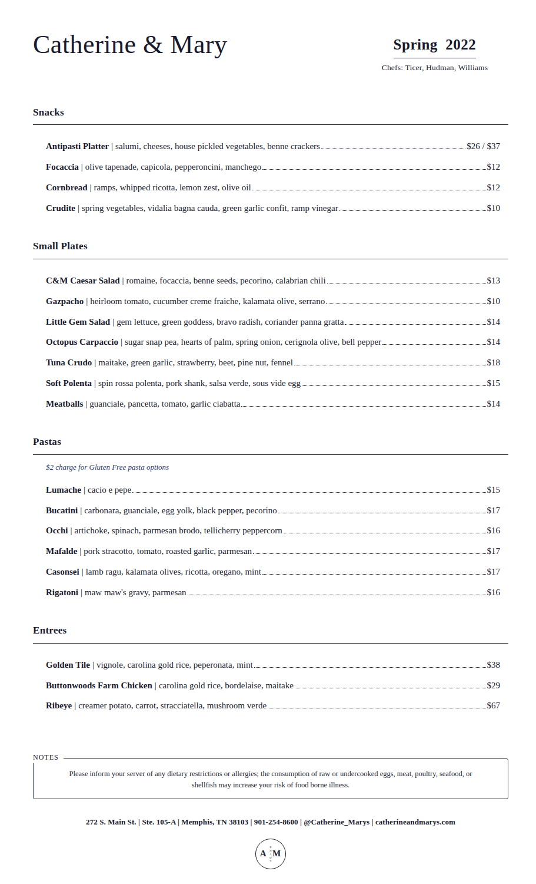Catherine & Mary
Spring 2022
Chefs: Ticer, Hudman, Williams
Snacks
Antipasti Platter|salumi, cheeses, house pickled vegetables, benne crackers $26 / $37
Focaccia|olive tapenade, capicola, pepperoncini, manchego $12
Cornbread|ramps, whipped ricotta, lemon zest, olive oil $12
Crudite|spring vegetables, vidalia bagna cauda, green garlic confit, ramp vinegar $10
Small Plates
C&M Caesar Salad|romaine, focaccia, benne seeds, pecorino, calabrian chili $13
Gazpacho|heirloom tomato, cucumber creme fraiche, kalamata olive, serrano $10
Little Gem Salad|gem lettuce, green goddess, bravo radish, coriander panna gratta $14
Octopus Carpaccio|sugar snap pea, hearts of palm, spring onion, cerignola olive, bell pepper $14
Tuna Crudo|maitake, green garlic, strawberry, beet, pine nut, fennel $18
Soft Polenta|spin rossa polenta, pork shank, salsa verde, sous vide egg $15
Meatballs|guanciale, pancetta, tomato, garlic ciabatta $14
Pastas
$2 charge for Gluten Free pasta options
Lumache|cacio e pepe $15
Bucatini|carbonara, guanciale, egg yolk, black pepper, pecorino $17
Occhi|artichoke, spinach, parmesan brodo, tellicherry peppercorn $16
Mafalde|pork stracotto, tomato, roasted garlic, parmesan $17
Casonsei|lamb ragu, kalamata olives, ricotta, oregano, mint $17
Rigatoni|maw maw's gravy, parmesan $16
Entrees
Golden Tile|vignole, carolina gold rice, peperonata, mint $38
Buttonwoods Farm Chicken|carolina gold rice, bordelaise, maitake $29
Ribeye|creamer potato, carrot, stracciatella, mushroom verde $67
NOTES
Please inform your server of any dietary restrictions or allergies; the consumption of raw or undercooked eggs, meat, poultry, seafood, or shellfish may increase your risk of food borne illness.
272 S. Main St. | Ste. 105-A | Memphis, TN 38103 | 901-254-8600 | @Catherine_Marys | catherineandmarys.com
A M E
N
J
O
Y